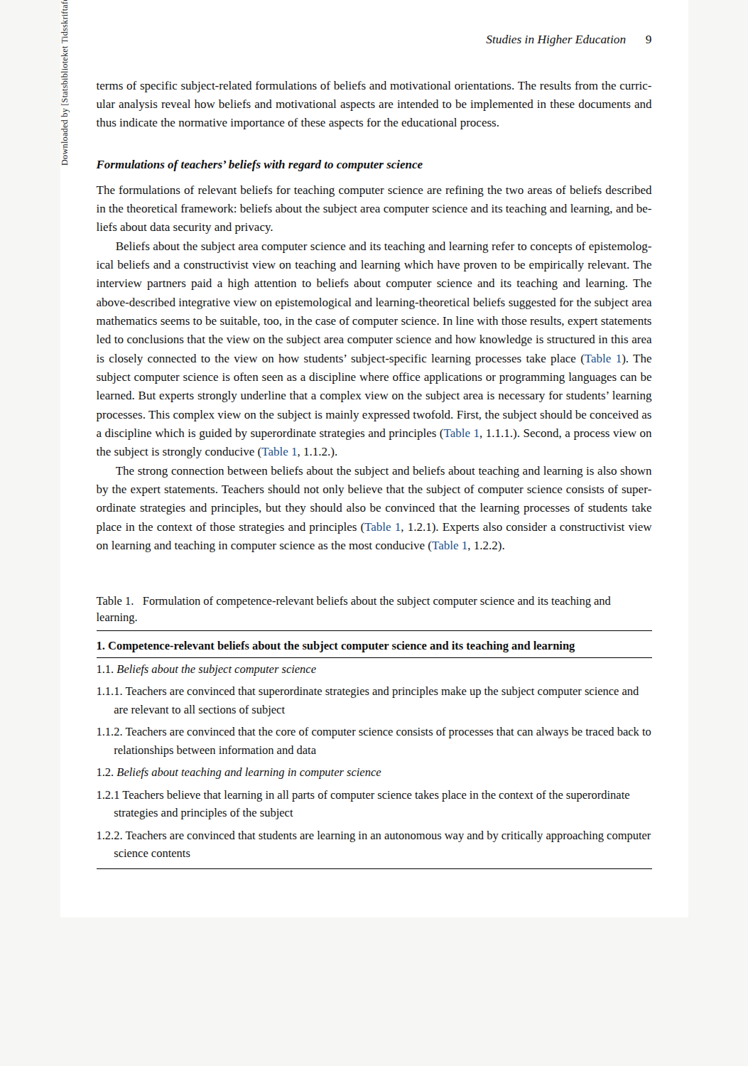Downloaded by [Statsbiblioteket Tidsskriftafdeling] at 05:43 19 February 2015
Studies in Higher Education 9
terms of specific subject-related formulations of beliefs and motivational orientations. The results from the curricular analysis reveal how beliefs and motivational aspects are intended to be implemented in these documents and thus indicate the normative importance of these aspects for the educational process.
Formulations of teachers’ beliefs with regard to computer science
The formulations of relevant beliefs for teaching computer science are refining the two areas of beliefs described in the theoretical framework: beliefs about the subject area computer science and its teaching and learning, and beliefs about data security and privacy.
Beliefs about the subject area computer science and its teaching and learning refer to concepts of epistemological beliefs and a constructivist view on teaching and learning which have proven to be empirically relevant. The interview partners paid a high attention to beliefs about computer science and its teaching and learning. The above-described integrative view on epistemological and learning-theoretical beliefs suggested for the subject area mathematics seems to be suitable, too, in the case of computer science. In line with those results, expert statements led to conclusions that the view on the subject area computer science and how knowledge is structured in this area is closely connected to the view on how students’ subject-specific learning processes take place (Table 1). The subject computer science is often seen as a discipline where office applications or programming languages can be learned. But experts strongly underline that a complex view on the subject area is necessary for students’ learning processes. This complex view on the subject is mainly expressed twofold. First, the subject should be conceived as a discipline which is guided by superordinate strategies and principles (Table 1, 1.1.1.). Second, a process view on the subject is strongly conducive (Table 1, 1.1.2.).
The strong connection between beliefs about the subject and beliefs about teaching and learning is also shown by the expert statements. Teachers should not only believe that the subject of computer science consists of superordinate strategies and principles, but they should also be convinced that the learning processes of students take place in the context of those strategies and principles (Table 1, 1.2.1). Experts also consider a constructivist view on learning and teaching in computer science as the most conducive (Table 1, 1.2.2).
Table 1. Formulation of competence-relevant beliefs about the subject computer science and its teaching and learning.
| 1. Competence-relevant beliefs about the subject computer science and its teaching and learning |
| 1.1. Beliefs about the subject computer science |
| 1.1.1. Teachers are convinced that superordinate strategies and principles make up the subject computer science and are relevant to all sections of subject |
| 1.1.2. Teachers are convinced that the core of computer science consists of processes that can always be traced back to relationships between information and data |
| 1.2. Beliefs about teaching and learning in computer science |
| 1.2.1 Teachers believe that learning in all parts of computer science takes place in the context of the superordinate strategies and principles of the subject |
| 1.2.2. Teachers are convinced that students are learning in an autonomous way and by critically approaching computer science contents |